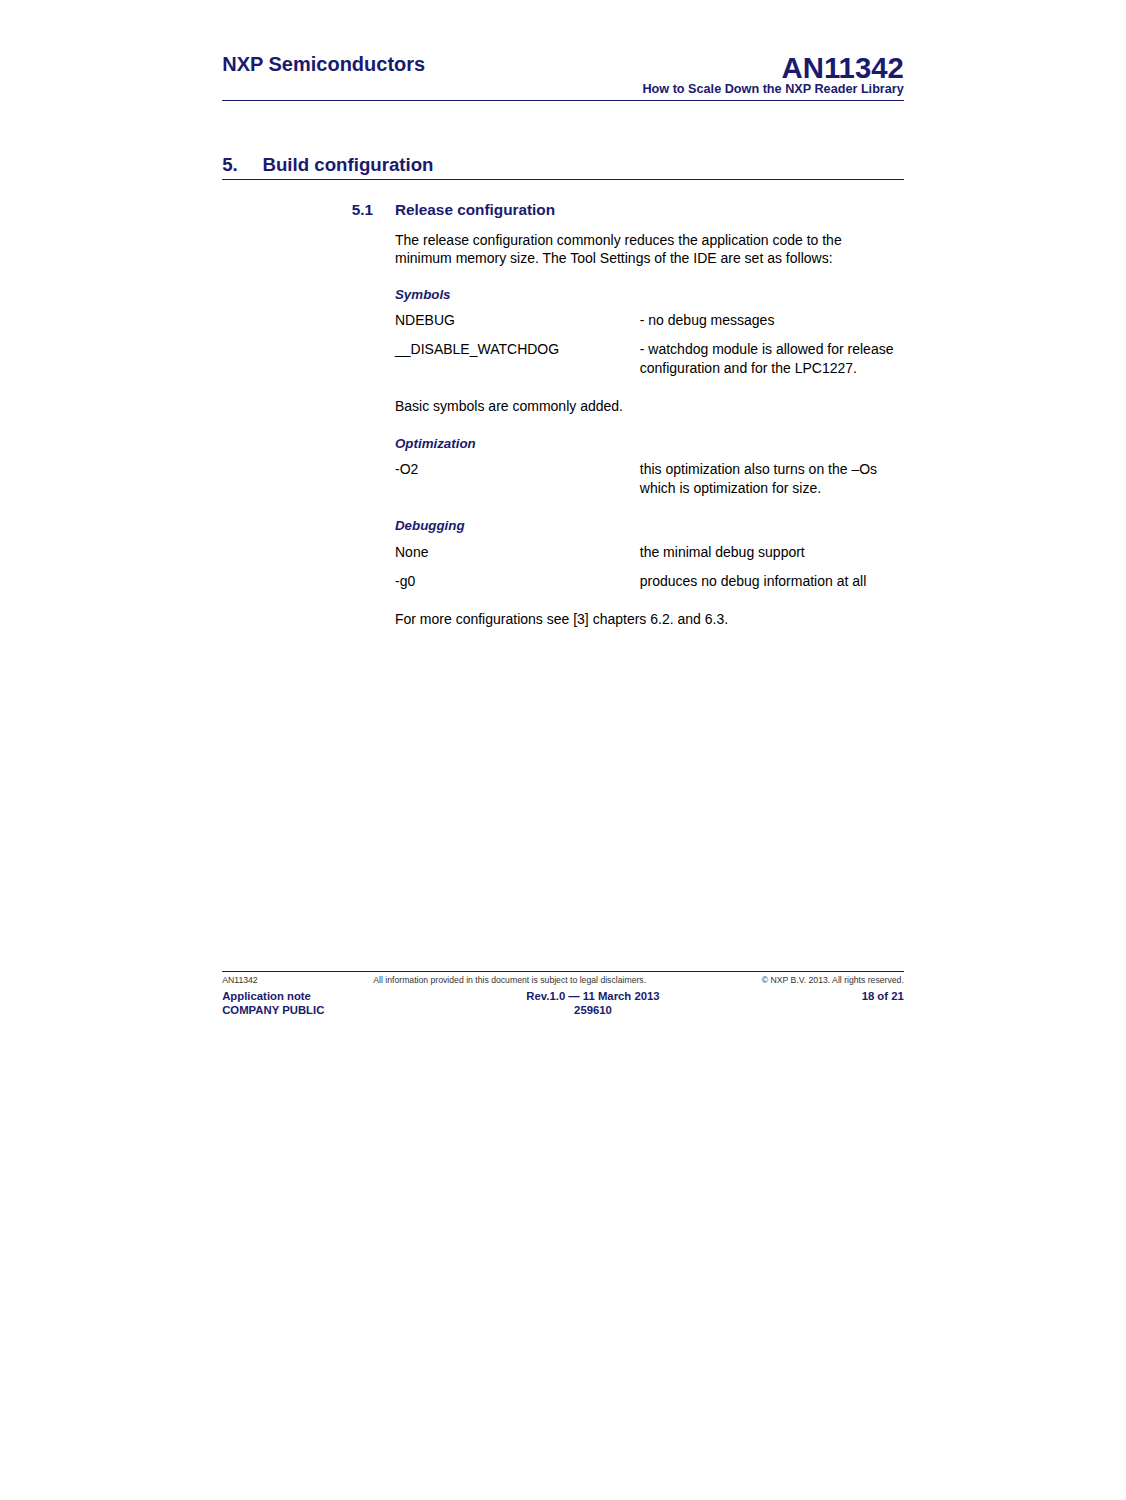NXP Semiconductors AN11342
How to Scale Down the NXP Reader Library
5. Build configuration
5.1 Release configuration
The release configuration commonly reduces the application code to the minimum memory size. The Tool Settings of the IDE are set as follows:
Symbols
| NDEBUG | - no debug messages |
| __DISABLE_WATCHDOG | - watchdog module is allowed for release configuration and for the LPC1227. |
Basic symbols are commonly added.
Optimization
| -O2 | this optimization also turns on the –Os which is optimization for size. |
Debugging
| None | the minimal debug support |
| -g0 | produces no debug information at all |
For more configurations see [3] chapters 6.2. and 6.3.
AN11342 All information provided in this document is subject to legal disclaimers. © NXP B.V. 2013. All rights reserved.
Application note
COMPANY PUBLIC
Rev.1.0 — 11 March 2013
259610
18 of 21